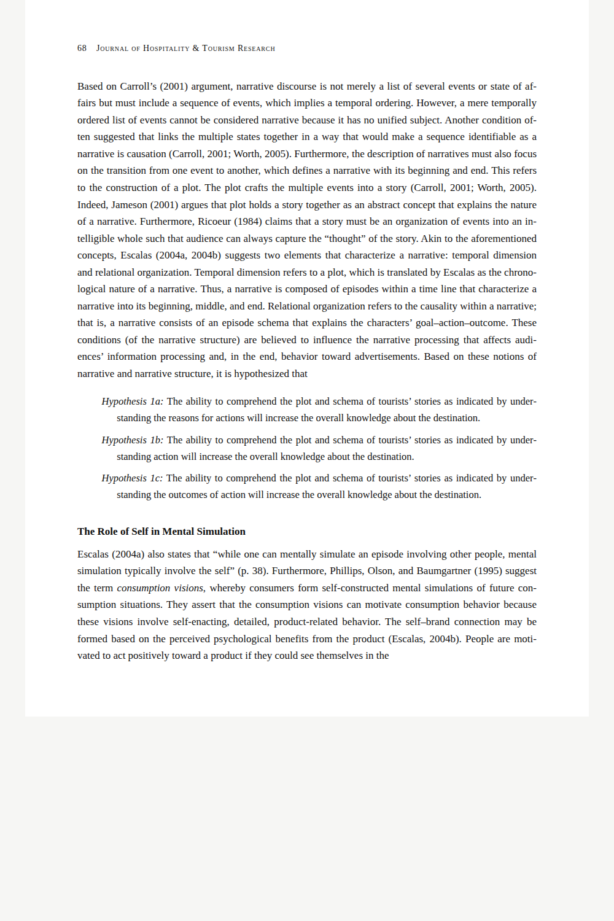68 Journal of Hospitality & Tourism Research
Based on Carroll’s (2001) argument, narrative discourse is not merely a list of several events or state of affairs but must include a sequence of events, which implies a temporal ordering. However, a mere temporally ordered list of events cannot be considered narrative because it has no unified subject. Another condition often suggested that links the multiple states together in a way that would make a sequence identifiable as a narrative is causation (Carroll, 2001; Worth, 2005). Furthermore, the description of narratives must also focus on the transition from one event to another, which defines a narrative with its beginning and end. This refers to the construction of a plot. The plot crafts the multiple events into a story (Carroll, 2001; Worth, 2005). Indeed, Jameson (2001) argues that plot holds a story together as an abstract concept that explains the nature of a narrative. Furthermore, Ricoeur (1984) claims that a story must be an organization of events into an intelligible whole such that audience can always capture the “thought” of the story. Akin to the aforementioned concepts, Escalas (2004a, 2004b) suggests two elements that characterize a narrative: temporal dimension and relational organization. Temporal dimension refers to a plot, which is translated by Escalas as the chronological nature of a narrative. Thus, a narrative is composed of episodes within a time line that characterize a narrative into its beginning, middle, and end. Relational organization refers to the causality within a narrative; that is, a narrative consists of an episode schema that explains the characters’ goal–action–outcome. These conditions (of the narrative structure) are believed to influence the narrative processing that affects audiences’ information processing and, in the end, behavior toward advertisements. Based on these notions of narrative and narrative structure, it is hypothesized that
Hypothesis 1a: The ability to comprehend the plot and schema of tourists’ stories as indicated by understanding the reasons for actions will increase the overall knowledge about the destination.
Hypothesis 1b: The ability to comprehend the plot and schema of tourists’ stories as indicated by understanding action will increase the overall knowledge about the destination.
Hypothesis 1c: The ability to comprehend the plot and schema of tourists’ stories as indicated by understanding the outcomes of action will increase the overall knowledge about the destination.
The Role of Self in Mental Simulation
Escalas (2004a) also states that “while one can mentally simulate an episode involving other people, mental simulation typically involve the self” (p. 38). Furthermore, Phillips, Olson, and Baumgartner (1995) suggest the term consumption visions, whereby consumers form self-constructed mental simulations of future consumption situations. They assert that the consumption visions can motivate consumption behavior because these visions involve self-enacting, detailed, product-related behavior. The self–brand connection may be formed based on the perceived psychological benefits from the product (Escalas, 2004b). People are motivated to act positively toward a product if they could see themselves in the